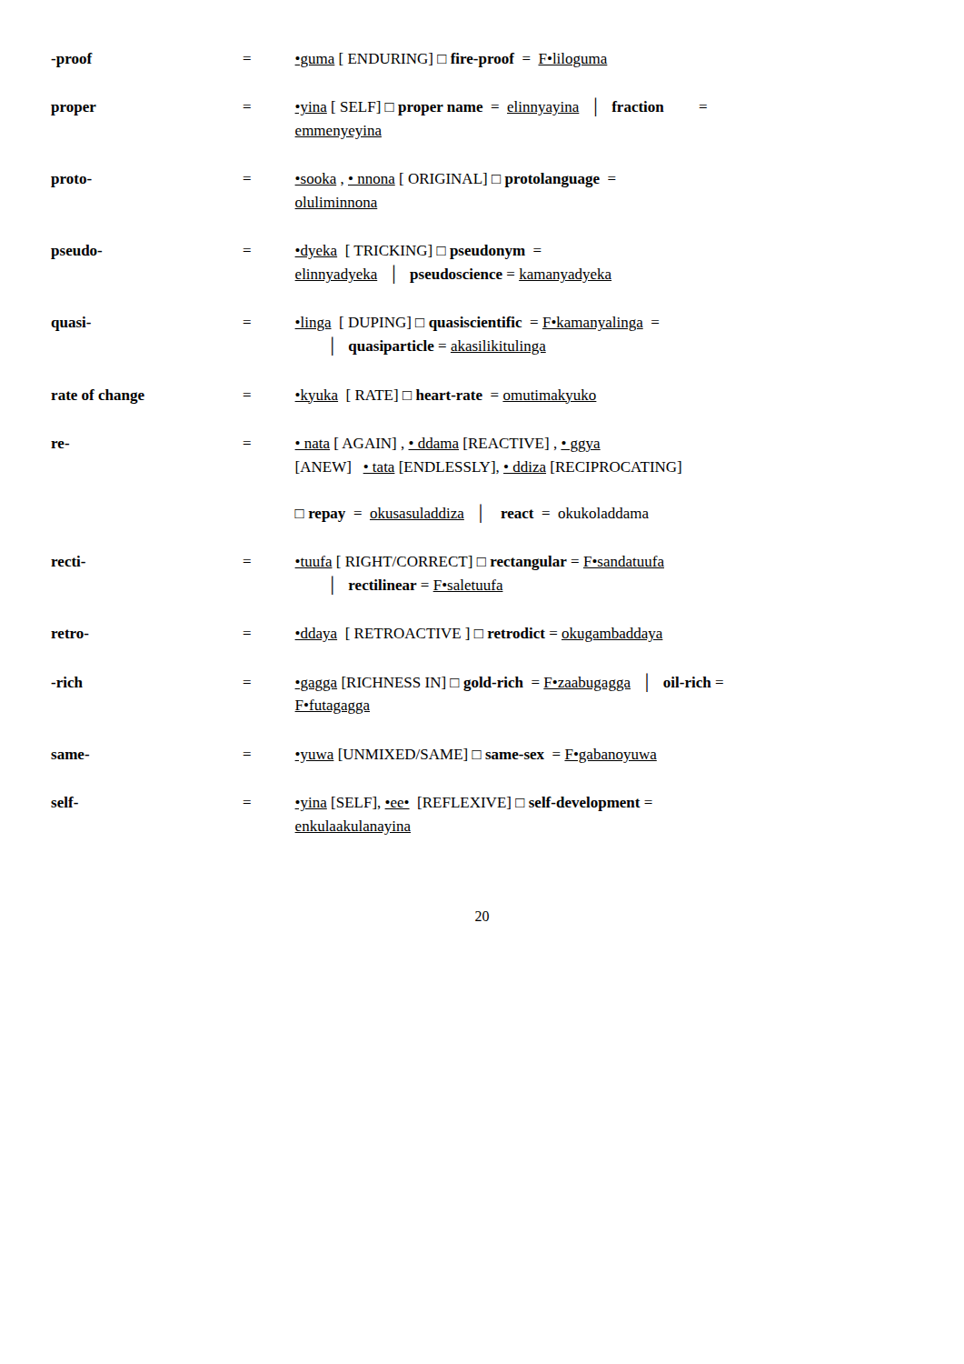| -proof | = | •guma [ ENDURING] □ fire-proof = F•liloguma |
| proper | = | •yina [ SELF] □ proper name = elinnyayina │ fraction = emmenyeyina |
| proto- | = | •sooka , • nnona [ ORIGINAL] □ protolanguage = oluliminnona |
| pseudo- | = | •dyeka [ TRICKING] □ pseudonym = elinnyadyeka │ pseudoscience = kamanyadyeka |
| quasi- | = | •linga [ DUPING] □ quasiscientific = F•kamanyalinga = │ quasiparticle = akasilikitulinga |
| rate of change | = | •kyuka [ RATE] □ heart-rate = omutimakyuko |
| re- | = | • nata [ AGAIN] , • ddama [REACTIVE] , • ggya [ANEW] • tata [ENDLESSLY], • ddiza [RECIPROCATING] □ repay = okusasuladdiza │ react = okukoladdama |
| recti- | = | •tuufa [ RIGHT/CORRECT] □ rectangular = F•sandatuufa │ rectilinear = F•saletuufa |
| retro- | = | •ddaya [ RETROACTIVE ] □ retrodict = okugambaddaya |
| -rich | = | •gagga [RICHNESS IN] □ gold-rich = F•zaabugagga │ oil-rich = F•futagagga |
| same- | = | •yuwa [UNMIXED/SAME] □ same-sex = F•gabanoyuwa |
| self- | = | •yina [SELF], •ee• [REFLEXIVE] □ self-development = enkulaakulanayina |
20